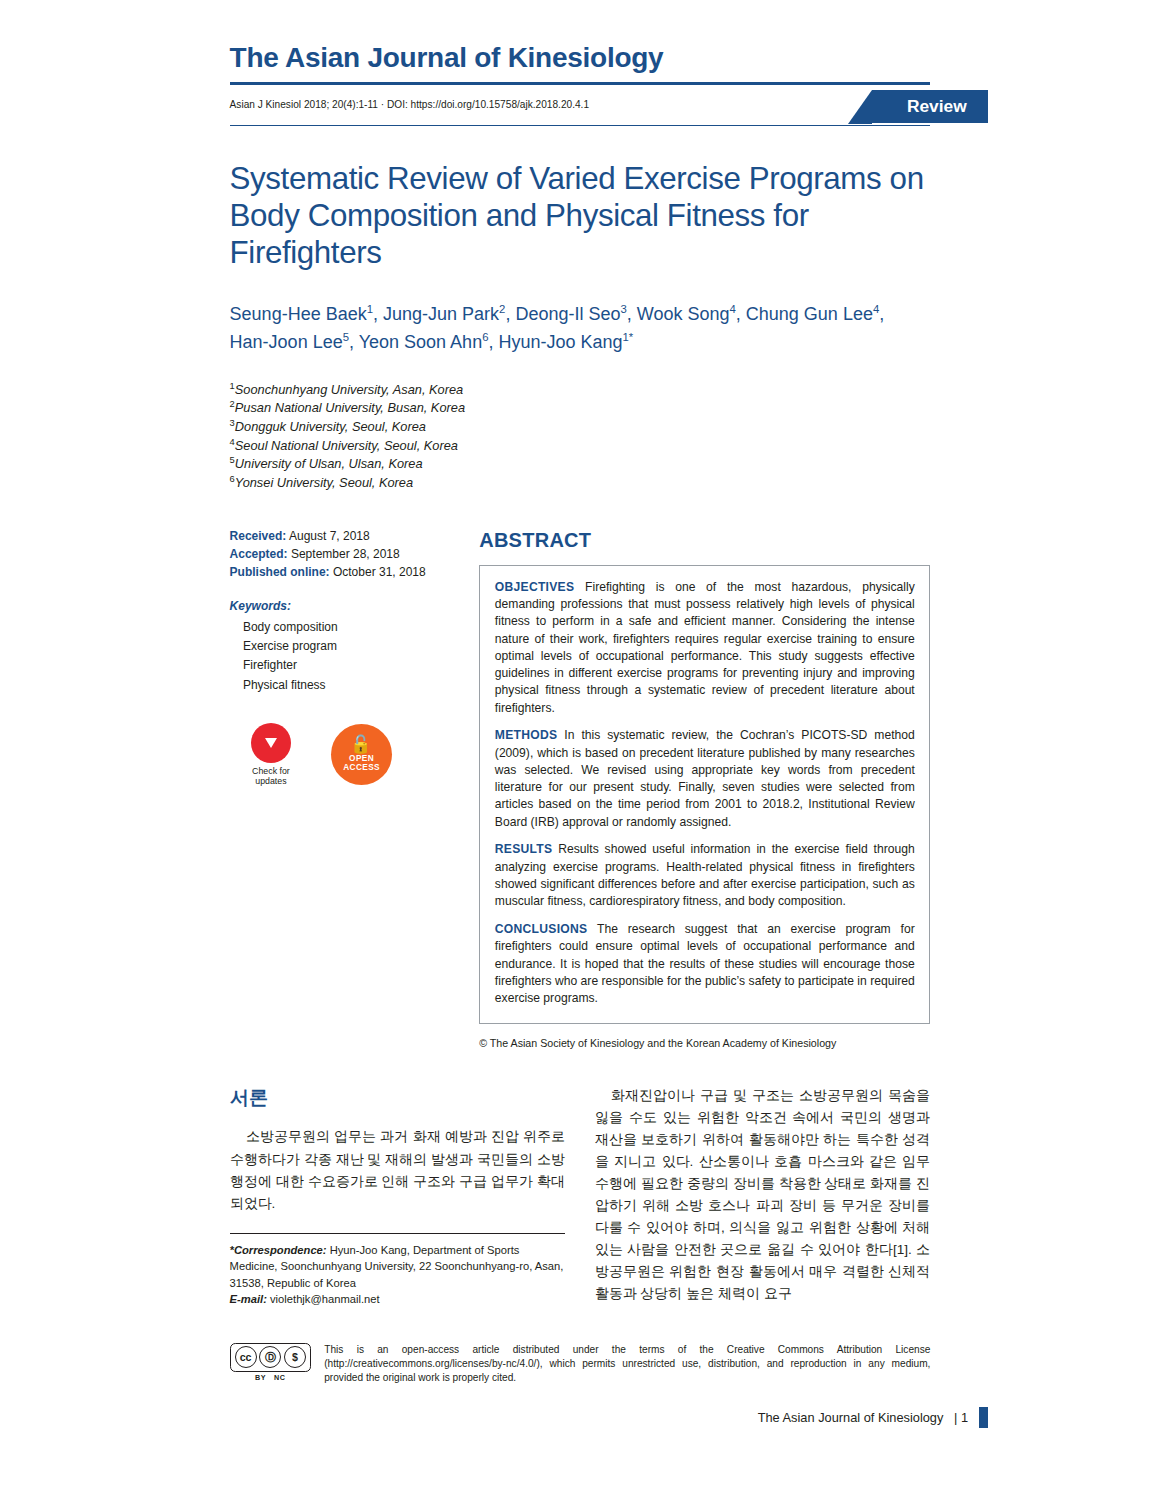The Asian Journal of Kinesiology
Asian J Kinesiol 2018; 20(4):1-11 · DOI: https://doi.org/10.15758/ajk.2018.20.4.1
Review
Systematic Review of Varied Exercise Programs on Body Composition and Physical Fitness for Firefighters
Seung-Hee Baek1, Jung-Jun Park2, Deong-Il Seo3, Wook Song4, Chung Gun Lee4,
Han-Joon Lee5, Yeon Soon Ahn6, Hyun-Joo Kang1*
1Soonchunhyang University, Asan, Korea
2Pusan National University, Busan, Korea
3Dongguk University, Seoul, Korea
4Seoul National University, Seoul, Korea
5University of Ulsan, Ulsan, Korea
6Yonsei University, Seoul, Korea
Received: August 7, 2018
Accepted: September 28, 2018
Published online: October 31, 2018
Keywords:
Body composition
Exercise program
Firefighter
Physical fitness
Check for
updates
🔓
OPEN
ACCESS
ABSTRACT
OBJECTIVES Firefighting is one of the most hazardous, physically demanding professions that must possess relatively high levels of physical fitness to perform in a safe and efficient manner. Considering the intense nature of their work, firefighters requires regular exercise training to ensure optimal levels of occupational performance. This study suggests effective guidelines in different exercise programs for preventing injury and improving physical fitness through a systematic review of precedent literature about firefighters.
METHODS In this systematic review, the Cochran’s PICOTS-SD method (2009), which is based on precedent literature published by many researches was selected. We revised using appropriate key words from precedent literature for our present study. Finally, seven studies were selected from articles based on the time period from 2001 to 2018.2, Institutional Review Board (IRB) approval or randomly assigned.
RESULTS Results showed useful information in the exercise field through analyzing exercise programs. Health-related physical fitness in firefighters showed significant differences before and after exercise participation, such as muscular fitness, cardiorespiratory fitness, and body composition.
CONCLUSIONS The research suggest that an exercise program for firefighters could ensure optimal levels of occupational performance and endurance. It is hoped that the results of these studies will encourage those firefighters who are responsible for the public’s safety to participate in required exercise programs.
© The Asian Society of Kinesiology and the Korean Academy of Kinesiology
서론
소방공무원의 업무는 과거 화재 예방과 진압 위주로 수행하다가 각종 재난 및 재해의 발생과 국민들의 소방행정에 대한 수요증가로 인해 구조와 구급 업무가 확대되었다.
*Correspondence: Hyun-Joo Kang, Department of Sports Medicine, Soonchunhyang University, 22 Soonchunhyang-ro, Asan, 31538, Republic of Korea
E-mail: violethjk@hanmail.net
화재진압이나 구급 및 구조는 소방공무원의 목숨을 잃을 수도 있는 위험한 악조건 속에서 국민의 생명과 재산을 보호하기 위하여 활동해야만 하는 특수한 성격을 지니고 있다. 산소통이나 호흡 마스크와 같은 임무수행에 필요한 중량의 장비를 착용한 상태로 화재를 진압하기 위해 소방 호스나 파괴 장비 등 무거운 장비를 다룰 수 있어야 하며, 의식을 잃고 위험한 상황에 처해 있는 사람을 안전한 곳으로 옮길 수 있어야 한다[1]. 소방공무원은 위험한 현장 활동에서 매우 격렬한 신체적 활동과 상당히 높은 체력이 요구
cc
Ⓓ
$
BY NC
This is an open-access article distributed under the terms of the Creative Commons Attribution License (http://creativecommons.org/licenses/by-nc/4.0/), which permits unrestricted use, distribution, and reproduction in any medium, provided the original work is properly cited.
The Asian Journal of Kinesiology | 1